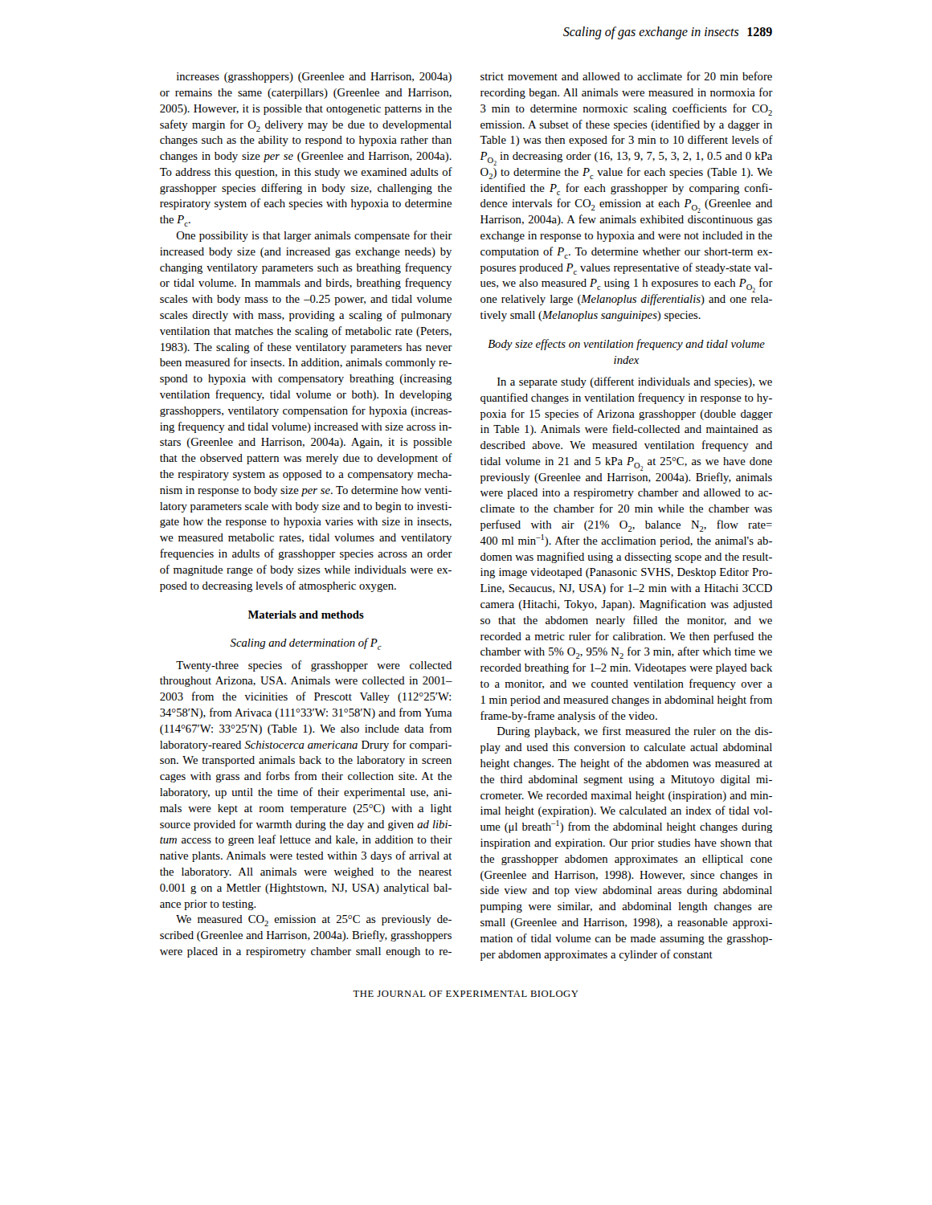Scaling of gas exchange in insects1289
increases (grasshoppers) (Greenlee and Harrison, 2004a) or remains the same (caterpillars) (Greenlee and Harrison, 2005). However, it is possible that ontogenetic patterns in the safety margin for O2 delivery may be due to developmental changes such as the ability to respond to hypoxia rather than changes in body size per se (Greenlee and Harrison, 2004a). To address this question, in this study we examined adults of grasshopper species differing in body size, challenging the respiratory system of each species with hypoxia to determine the Pc.
One possibility is that larger animals compensate for their increased body size (and increased gas exchange needs) by changing ventilatory parameters such as breathing frequency or tidal volume. In mammals and birds, breathing frequency scales with body mass to the –0.25 power, and tidal volume scales directly with mass, providing a scaling of pulmonary ventilation that matches the scaling of metabolic rate (Peters, 1983). The scaling of these ventilatory parameters has never been measured for insects. In addition, animals commonly respond to hypoxia with compensatory breathing (increasing ventilation frequency, tidal volume or both). In developing grasshoppers, ventilatory compensation for hypoxia (increasing frequency and tidal volume) increased with size across instars (Greenlee and Harrison, 2004a). Again, it is possible that the observed pattern was merely due to development of the respiratory system as opposed to a compensatory mechanism in response to body size per se. To determine how ventilatory parameters scale with body size and to begin to investigate how the response to hypoxia varies with size in insects, we measured metabolic rates, tidal volumes and ventilatory frequencies in adults of grasshopper species across an order of magnitude range of body sizes while individuals were exposed to decreasing levels of atmospheric oxygen.
Materials and methods
Scaling and determination of Pc
Twenty-three species of grasshopper were collected throughout Arizona, USA. Animals were collected in 2001–2003 from the vicinities of Prescott Valley (112°25′W: 34°58′N), from Arivaca (111°33′W: 31°58′N) and from Yuma (114°67′W: 33°25′N) (Table 1). We also include data from laboratory-reared Schistocerca americana Drury for comparison. We transported animals back to the laboratory in screen cages with grass and forbs from their collection site. At the laboratory, up until the time of their experimental use, animals were kept at room temperature (25°C) with a light source provided for warmth during the day and given ad libitum access to green leaf lettuce and kale, in addition to their native plants. Animals were tested within 3 days of arrival at the laboratory. All animals were weighed to the nearest 0.001 g on a Mettler (Hightstown, NJ, USA) analytical balance prior to testing.
We measured CO2 emission at 25°C as previously described (Greenlee and Harrison, 2004a). Briefly, grasshoppers were placed in a respirometry chamber small enough to restrict movement and allowed to acclimate for 20 min before recording began. All animals were measured in normoxia for 3 min to determine normoxic scaling coefficients for CO2 emission. A subset of these species (identified by a dagger in Table 1) was then exposed for 3 min to 10 different levels of PO2 in decreasing order (16, 13, 9, 7, 5, 3, 2, 1, 0.5 and 0 kPa O2) to determine the Pc value for each species (Table 1). We identified the Pc for each grasshopper by comparing confidence intervals for CO2 emission at each PO2 (Greenlee and Harrison, 2004a). A few animals exhibited discontinuous gas exchange in response to hypoxia and were not included in the computation of Pc. To determine whether our short-term exposures produced Pc values representative of steady-state values, we also measured Pc using 1 h exposures to each PO2 for one relatively large (Melanoplus differentialis) and one relatively small (Melanoplus sanguinipes) species.
Body size effects on ventilation frequency and tidal volume index
In a separate study (different individuals and species), we quantified changes in ventilation frequency in response to hypoxia for 15 species of Arizona grasshopper (double dagger in Table 1). Animals were field-collected and maintained as described above. We measured ventilation frequency and tidal volume in 21 and 5 kPa PO2 at 25°C, as we have done previously (Greenlee and Harrison, 2004a). Briefly, animals were placed into a respirometry chamber and allowed to acclimate to the chamber for 20 min while the chamber was perfused with air (21% O2, balance N2, flow rate= 400 ml min–1). After the acclimation period, the animal's abdomen was magnified using a dissecting scope and the resulting image videotaped (Panasonic SVHS, Desktop Editor Pro-Line, Secaucus, NJ, USA) for 1–2 min with a Hitachi 3CCD camera (Hitachi, Tokyo, Japan). Magnification was adjusted so that the abdomen nearly filled the monitor, and we recorded a metric ruler for calibration. We then perfused the chamber with 5% O2, 95% N2 for 3 min, after which time we recorded breathing for 1–2 min. Videotapes were played back to a monitor, and we counted ventilation frequency over a 1 min period and measured changes in abdominal height from frame-by-frame analysis of the video.
During playback, we first measured the ruler on the display and used this conversion to calculate actual abdominal height changes. The height of the abdomen was measured at the third abdominal segment using a Mitutoyo digital micrometer. We recorded maximal height (inspiration) and minimal height (expiration). We calculated an index of tidal volume (μl breath–1) from the abdominal height changes during inspiration and expiration. Our prior studies have shown that the grasshopper abdomen approximates an elliptical cone (Greenlee and Harrison, 1998). However, since changes in side view and top view abdominal areas during abdominal pumping were similar, and abdominal length changes are small (Greenlee and Harrison, 1998), a reasonable approximation of tidal volume can be made assuming the grasshopper abdomen approximates a cylinder of constant
THE JOURNAL OF EXPERIMENTAL BIOLOGY